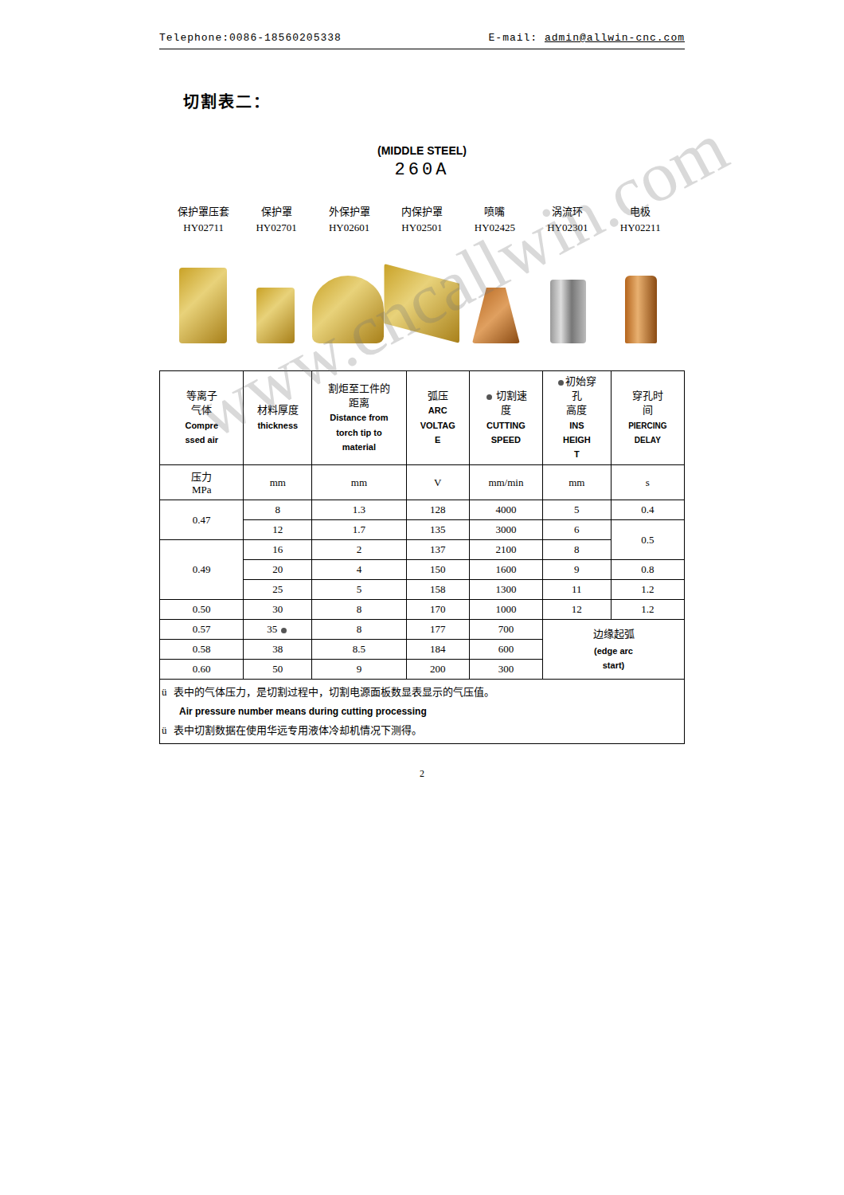Telephone:0086-18560205338 E-mail: admin@allwin-cnc.com
切割表二：
(MIDDLE STEEL)
260A
保护罩压套
HY02711
保护罩
HY02701
外保护罩
HY02601
内保护罩
HY02501
喷嘴
HY02425
涡流环
HY02301
电极
HY02211
www.cncallwin.com
| 等离子 气体 Compre ssed air | 材料厚度 thickness | 割炬至工件的 距离 Distance from torch tip to material | 弧压 ARC VOLTAG E | 切割速 度 CUTTING SPEED | 初始穿 孔 高度 INS HEIGH T | 穿孔时 间 PIERCING DELAY |
| --- | --- | --- | --- | --- | --- | --- |
| 压力 MPa | mm | mm | V | mm/min | mm | s |
| 0.47 | 8 | 1.3 | 128 | 4000 | 5 | 0.4 |
| 12 | 1.7 | 135 | 3000 | 6 | 0.5 |
| 0.49 | 16 | 2 | 137 | 2100 | 8 |
| 20 | 4 | 150 | 1600 | 9 | 0.8 |
| 25 | 5 | 158 | 1300 | 11 | 1.2 |
| 0.50 | 30 | 8 | 170 | 1000 | 12 | 1.2 |
| 0.57 | 35 | 8 | 177 | 700 | 边缘起弧 (edge arc start) |
| 0.58 | 38 | 8.5 | 184 | 600 |
| 0.60 | 50 | 9 | 200 | 300 |
| ü 表中的气体压力，是切割过程中，切割电源面板数显表显示的气压值。 Air pressure number means during cutting processing ü 表中切割数据在使用华远专用液体冷却机情况下测得。 |
2